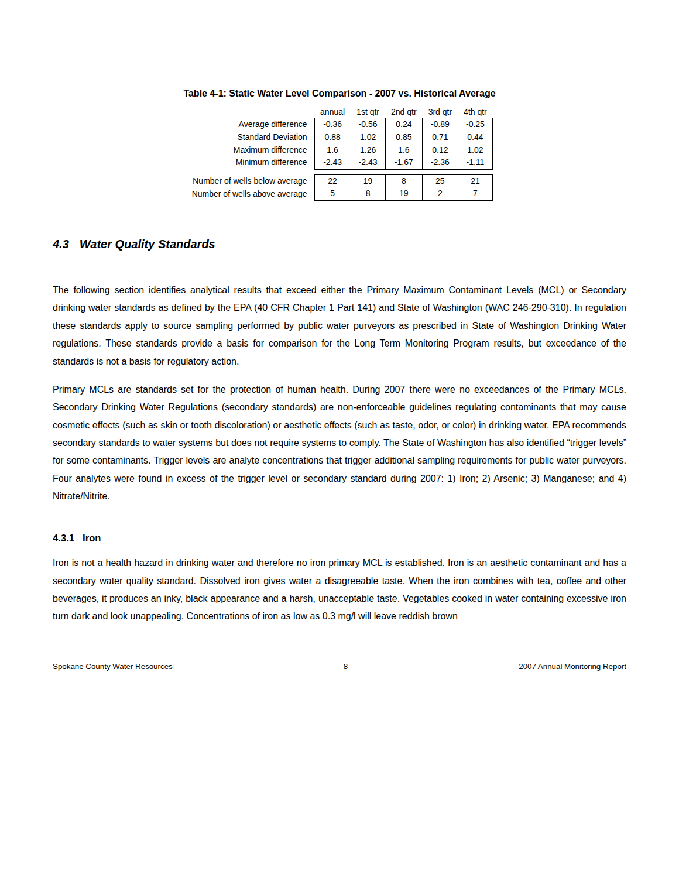Table 4-1: Static Water Level Comparison - 2007 vs. Historical Average
| | annual | 1st qtr | 2nd qtr | 3rd qtr | 4th qtr |
| Average difference | -0.36 | -0.56 | 0.24 | -0.89 | -0.25 |
| Standard Deviation | 0.88 | 1.02 | 0.85 | 0.71 | 0.44 |
| Maximum difference | 1.6 | 1.26 | 1.6 | 0.12 | 1.02 |
| Minimum difference | -2.43 | -2.43 | -1.67 | -2.36 | -1.11 |
| Number of wells below average | 22 | 19 | 8 | 25 | 21 |
| Number of wells above average | 5 | 8 | 19 | 2 | 7 |
4.3 Water Quality Standards
The following section identifies analytical results that exceed either the Primary Maximum Contaminant Levels (MCL) or Secondary drinking water standards as defined by the EPA (40 CFR Chapter 1 Part 141) and State of Washington (WAC 246-290-310). In regulation these standards apply to source sampling performed by public water purveyors as prescribed in State of Washington Drinking Water regulations. These standards provide a basis for comparison for the Long Term Monitoring Program results, but exceedance of the standards is not a basis for regulatory action.
Primary MCLs are standards set for the protection of human health. During 2007 there were no exceedances of the Primary MCLs. Secondary Drinking Water Regulations (secondary standards) are non-enforceable guidelines regulating contaminants that may cause cosmetic effects (such as skin or tooth discoloration) or aesthetic effects (such as taste, odor, or color) in drinking water. EPA recommends secondary standards to water systems but does not require systems to comply. The State of Washington has also identified “trigger levels” for some contaminants. Trigger levels are analyte concentrations that trigger additional sampling requirements for public water purveyors. Four analytes were found in excess of the trigger level or secondary standard during 2007: 1) Iron; 2) Arsenic; 3) Manganese; and 4) Nitrate/Nitrite.
4.3.1 Iron
Iron is not a health hazard in drinking water and therefore no iron primary MCL is established. Iron is an aesthetic contaminant and has a secondary water quality standard. Dissolved iron gives water a disagreeable taste. When the iron combines with tea, coffee and other beverages, it produces an inky, black appearance and a harsh, unacceptable taste. Vegetables cooked in water containing excessive iron turn dark and look unappealing. Concentrations of iron as low as 0.3 mg/l will leave reddish brown
Spokane County Water Resources
8
2007 Annual Monitoring Report